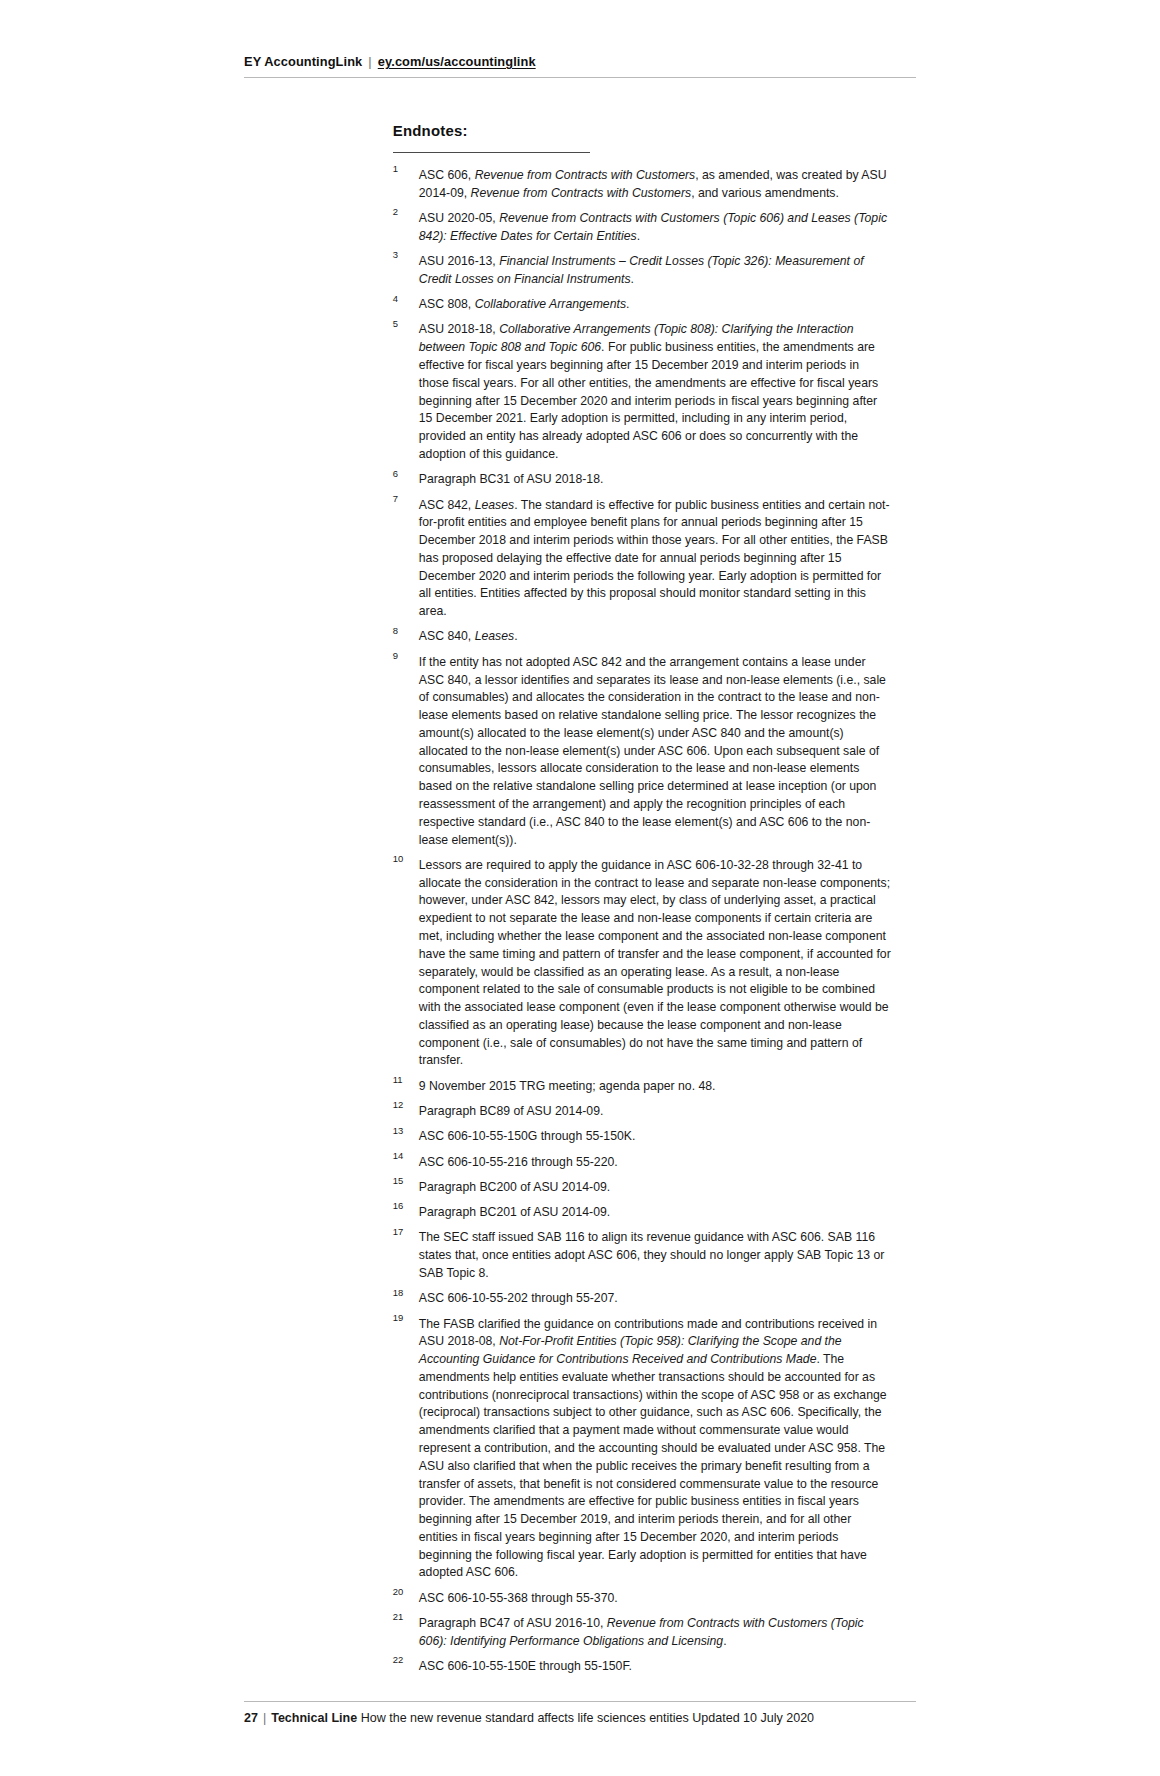EY AccountingLink|ey.com/us/accountinglink
Endnotes:
ASC 606, Revenue from Contracts with Customers, as amended, was created by ASU 2014-09, Revenue from Contracts with Customers, and various amendments.
ASU 2020-05, Revenue from Contracts with Customers (Topic 606) and Leases (Topic 842): Effective Dates for Certain Entities.
ASU 2016-13, Financial Instruments – Credit Losses (Topic 326): Measurement of Credit Losses on Financial Instruments.
ASC 808, Collaborative Arrangements.
ASU 2018-18, Collaborative Arrangements (Topic 808): Clarifying the Interaction between Topic 808 and Topic 606. For public business entities, the amendments are effective for fiscal years beginning after 15 December 2019 and interim periods in those fiscal years. For all other entities, the amendments are effective for fiscal years beginning after 15 December 2020 and interim periods in fiscal years beginning after 15 December 2021. Early adoption is permitted, including in any interim period, provided an entity has already adopted ASC 606 or does so concurrently with the adoption of this guidance.
Paragraph BC31 of ASU 2018-18.
ASC 842, Leases. The standard is effective for public business entities and certain not-for-profit entities and employee benefit plans for annual periods beginning after 15 December 2018 and interim periods within those years. For all other entities, the FASB has proposed delaying the effective date for annual periods beginning after 15 December 2020 and interim periods the following year. Early adoption is permitted for all entities. Entities affected by this proposal should monitor standard setting in this area.
ASC 840, Leases.
If the entity has not adopted ASC 842 and the arrangement contains a lease under ASC 840, a lessor identifies and separates its lease and non-lease elements (i.e., sale of consumables) and allocates the consideration in the contract to the lease and non-lease elements based on relative standalone selling price. The lessor recognizes the amount(s) allocated to the lease element(s) under ASC 840 and the amount(s) allocated to the non-lease element(s) under ASC 606. Upon each subsequent sale of consumables, lessors allocate consideration to the lease and non-lease elements based on the relative standalone selling price determined at lease inception (or upon reassessment of the arrangement) and apply the recognition principles of each respective standard (i.e., ASC 840 to the lease element(s) and ASC 606 to the non-lease element(s)).
Lessors are required to apply the guidance in ASC 606-10-32-28 through 32-41 to allocate the consideration in the contract to lease and separate non-lease components; however, under ASC 842, lessors may elect, by class of underlying asset, a practical expedient to not separate the lease and non-lease components if certain criteria are met, including whether the lease component and the associated non-lease component have the same timing and pattern of transfer and the lease component, if accounted for separately, would be classified as an operating lease. As a result, a non-lease component related to the sale of consumable products is not eligible to be combined with the associated lease component (even if the lease component otherwise would be classified as an operating lease) because the lease component and non-lease component (i.e., sale of consumables) do not have the same timing and pattern of transfer.
9 November 2015 TRG meeting; agenda paper no. 48.
Paragraph BC89 of ASU 2014-09.
ASC 606-10-55-150G through 55-150K.
ASC 606-10-55-216 through 55-220.
Paragraph BC200 of ASU 2014-09.
Paragraph BC201 of ASU 2014-09.
The SEC staff issued SAB 116 to align its revenue guidance with ASC 606. SAB 116 states that, once entities adopt ASC 606, they should no longer apply SAB Topic 13 or SAB Topic 8.
ASC 606-10-55-202 through 55-207.
The FASB clarified the guidance on contributions made and contributions received in ASU 2018-08, Not-For-Profit Entities (Topic 958): Clarifying the Scope and the Accounting Guidance for Contributions Received and Contributions Made. The amendments help entities evaluate whether transactions should be accounted for as contributions (nonreciprocal transactions) within the scope of ASC 958 or as exchange (reciprocal) transactions subject to other guidance, such as ASC 606. Specifically, the amendments clarified that a payment made without commensurate value would represent a contribution, and the accounting should be evaluated under ASC 958. The ASU also clarified that when the public receives the primary benefit resulting from a transfer of assets, that benefit is not considered commensurate value to the resource provider. The amendments are effective for public business entities in fiscal years beginning after 15 December 2019, and interim periods therein, and for all other entities in fiscal years beginning after 15 December 2020, and interim periods beginning the following fiscal year. Early adoption is permitted for entities that have adopted ASC 606.
ASC 606-10-55-368 through 55-370.
Paragraph BC47 of ASU 2016-10, Revenue from Contracts with Customers (Topic 606): Identifying Performance Obligations and Licensing.
ASC 606-10-55-150E through 55-150F.
27|Technical Line How the new revenue standard affects life sciences entities Updated 10 July 2020